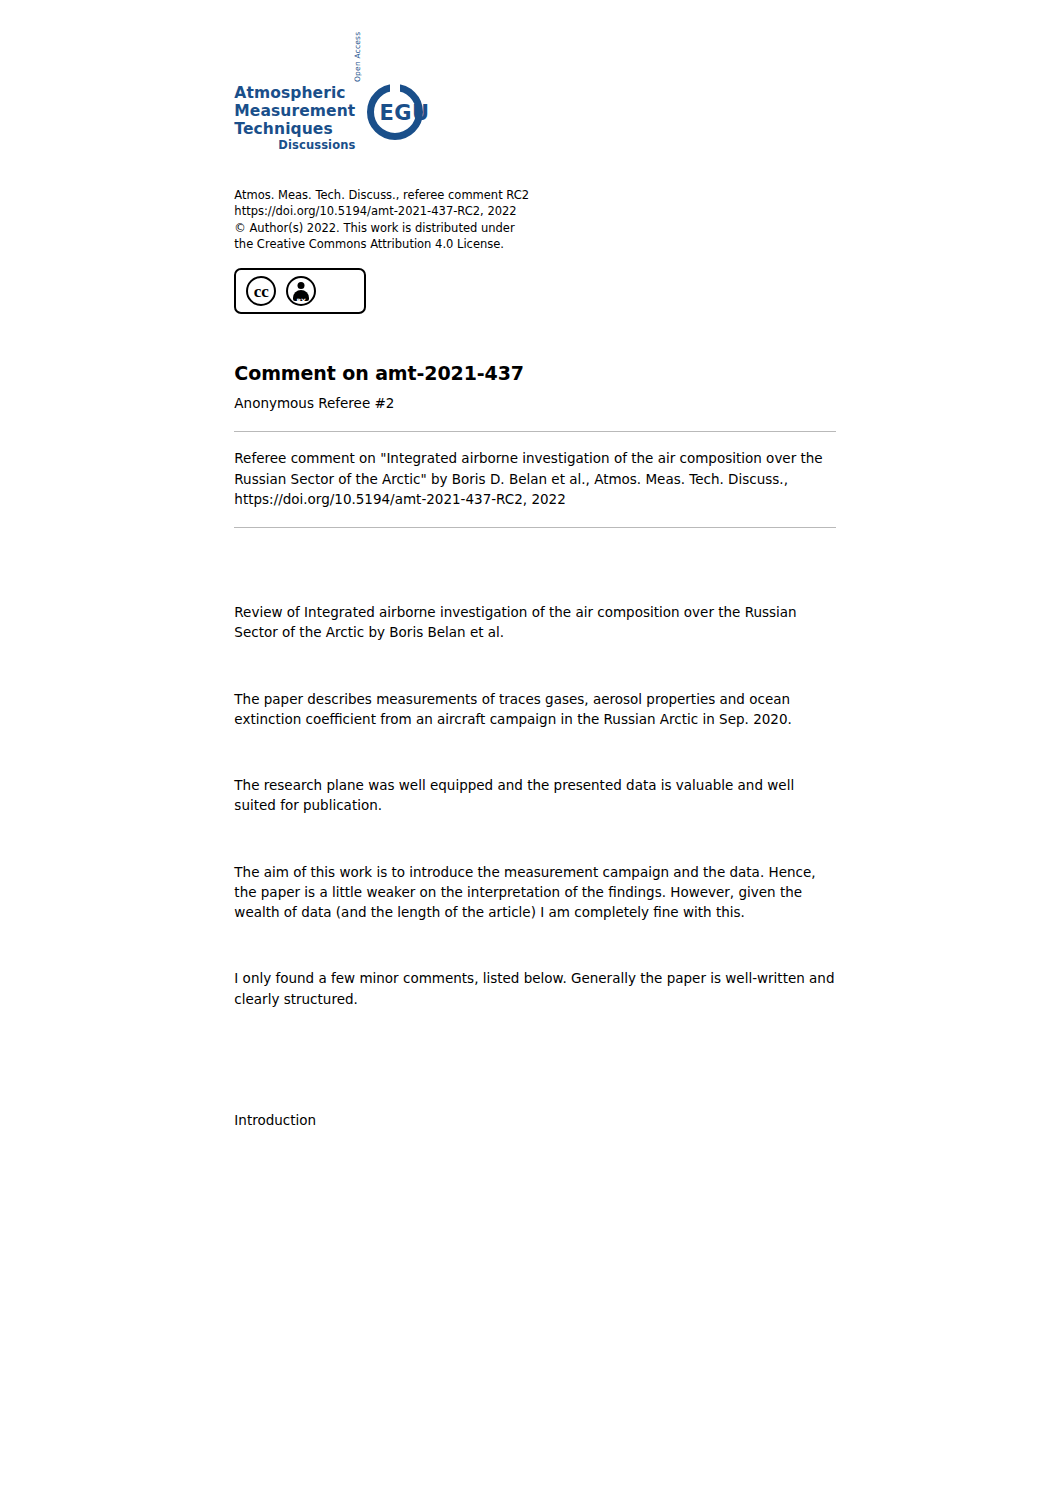Atmospheric Measurement Techniques Discussions
Open Access EGU
Atmos. Meas. Tech. Discuss., referee comment RC2
https://doi.org/10.5194/amt-2021-437-RC2, 2022
© Author(s) 2022. This work is distributed under
the Creative Commons Attribution 4.0 License.
cc
BY
Comment on amt-2021-437
Anonymous Referee #2
Referee comment on "Integrated airborne investigation of the air composition over the Russian Sector of the Arctic" by Boris D. Belan et al., Atmos. Meas. Tech. Discuss., https://doi.org/10.5194/amt-2021-437-RC2, 2022
Review of Integrated airborne investigation of the air composition over the Russian Sector of the Arctic by Boris Belan et al.
The paper describes measurements of traces gases, aerosol properties and ocean extinction coefficient from an aircraft campaign in the Russian Arctic in Sep. 2020.
The research plane was well equipped and the presented data is valuable and well suited for publication.
The aim of this work is to introduce the measurement campaign and the data. Hence, the paper is a little weaker on the interpretation of the findings. However, given the wealth of data (and the length of the article) I am completely fine with this.
I only found a few minor comments, listed below. Generally the paper is well-written and clearly structured.
Introduction